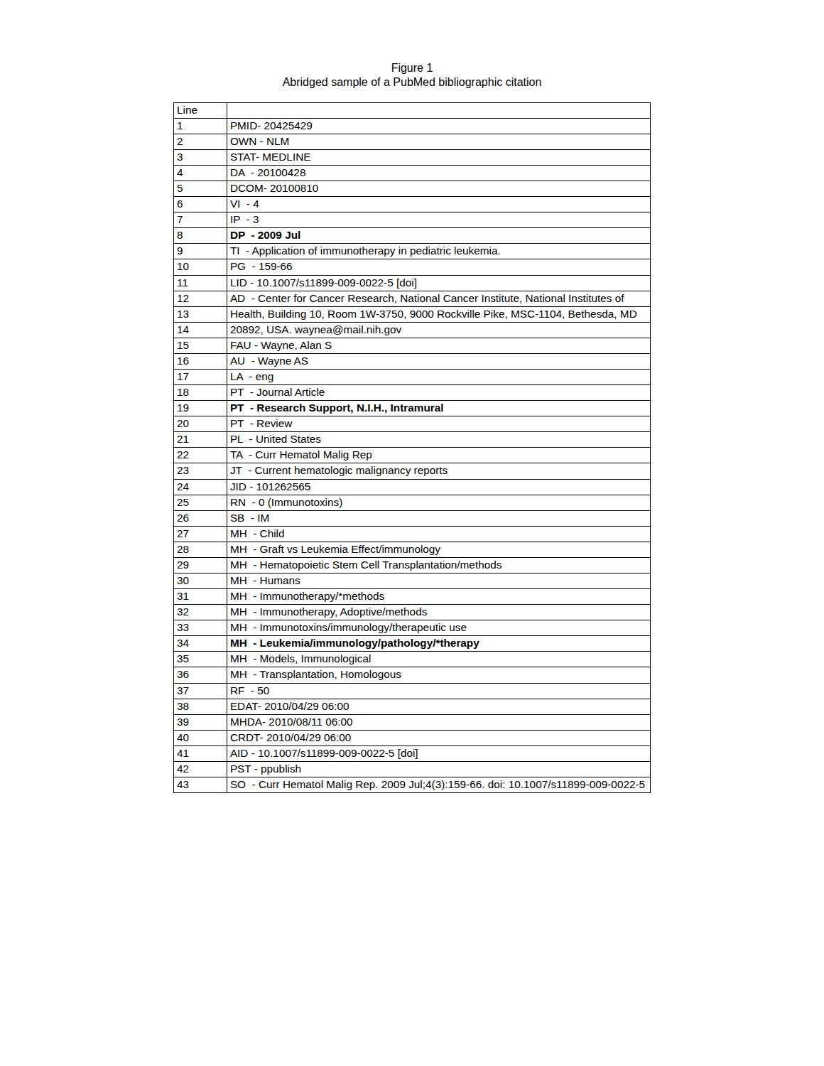Figure 1 Abridged sample of a PubMed bibliographic citation
| Line | |
| 1 | PMID- 20425429 |
| 2 | OWN - NLM |
| 3 | STAT- MEDLINE |
| 4 | DA - 20100428 |
| 5 | DCOM- 20100810 |
| 6 | VI - 4 |
| 7 | IP - 3 |
| 8 | DP - 2009 Jul |
| 9 | TI - Application of immunotherapy in pediatric leukemia. |
| 10 | PG - 159-66 |
| 11 | LID - 10.1007/s11899-009-0022-5 [doi] |
| 12 | AD - Center for Cancer Research, National Cancer Institute, National Institutes of |
| 13 | Health, Building 10, Room 1W-3750, 9000 Rockville Pike, MSC-1104, Bethesda, MD |
| 14 | 20892, USA. waynea@mail.nih.gov |
| 15 | FAU - Wayne, Alan S |
| 16 | AU - Wayne AS |
| 17 | LA - eng |
| 18 | PT - Journal Article |
| 19 | PT - Research Support, N.I.H., Intramural |
| 20 | PT - Review |
| 21 | PL - United States |
| 22 | TA - Curr Hematol Malig Rep |
| 23 | JT - Current hematologic malignancy reports |
| 24 | JID - 101262565 |
| 25 | RN - 0 (Immunotoxins) |
| 26 | SB - IM |
| 27 | MH - Child |
| 28 | MH - Graft vs Leukemia Effect/immunology |
| 29 | MH - Hematopoietic Stem Cell Transplantation/methods |
| 30 | MH - Humans |
| 31 | MH - Immunotherapy/*methods |
| 32 | MH - Immunotherapy, Adoptive/methods |
| 33 | MH - Immunotoxins/immunology/therapeutic use |
| 34 | MH - Leukemia/immunology/pathology/*therapy |
| 35 | MH - Models, Immunological |
| 36 | MH - Transplantation, Homologous |
| 37 | RF - 50 |
| 38 | EDAT- 2010/04/29 06:00 |
| 39 | MHDA- 2010/08/11 06:00 |
| 40 | CRDT- 2010/04/29 06:00 |
| 41 | AID - 10.1007/s11899-009-0022-5 [doi] |
| 42 | PST - ppublish |
| 43 | SO - Curr Hematol Malig Rep. 2009 Jul;4(3):159-66. doi: 10.1007/s11899-009-0022-5 |